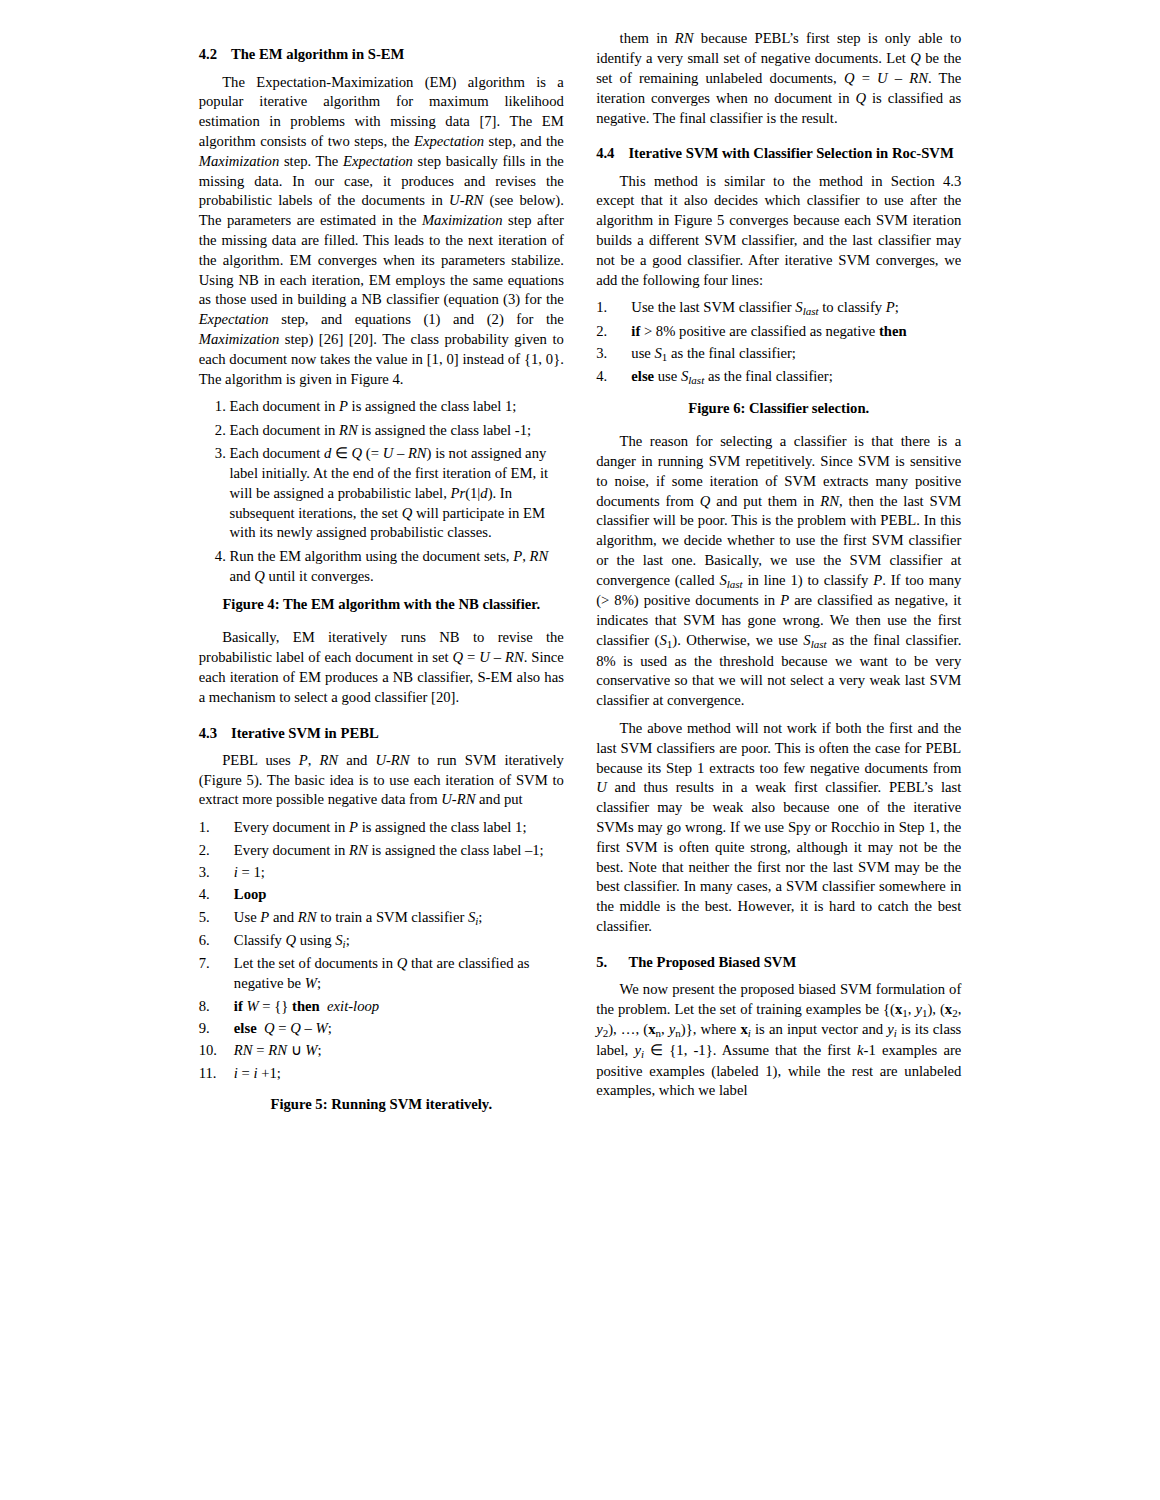4.2 The EM algorithm in S-EM
The Expectation-Maximization (EM) algorithm is a popular iterative algorithm for maximum likelihood estimation in problems with missing data [7]. The EM algorithm consists of two steps, the Expectation step, and the Maximization step. The Expectation step basically fills in the missing data. In our case, it produces and revises the probabilistic labels of the documents in U-RN (see below). The parameters are estimated in the Maximization step after the missing data are filled. This leads to the next iteration of the algorithm. EM converges when its parameters stabilize. Using NB in each iteration, EM employs the same equations as those used in building a NB classifier (equation (3) for the Expectation step, and equations (1) and (2) for the Maximization step) [26] [20]. The class probability given to each document now takes the value in [1, 0] instead of {1, 0}. The algorithm is given in Figure 4.
Each document in P is assigned the class label 1;
Each document in RN is assigned the class label -1;
Each document d ∈ Q (= U – RN) is not assigned any label initially. At the end of the first iteration of EM, it will be assigned a probabilistic label, Pr(1|d). In subsequent iterations, the set Q will participate in EM with its newly assigned probabilistic classes.
Run the EM algorithm using the document sets, P, RN and Q until it converges.
Figure 4: The EM algorithm with the NB classifier.
Basically, EM iteratively runs NB to revise the probabilistic label of each document in set Q = U – RN. Since each iteration of EM produces a NB classifier, S-EM also has a mechanism to select a good classifier [20].
4.3 Iterative SVM in PEBL
PEBL uses P, RN and U-RN to run SVM iteratively (Figure 5). The basic idea is to use each iteration of SVM to extract more possible negative data from U-RN and put
| 1. | Every document in P is assigned the class label 1; |
| 2. | Every document in RN is assigned the class label –1; |
| 3. | i = 1; |
| 4. | Loop |
| 5. | Use P and RN to train a SVM classifier S i ; |
| 6. | Classify Q using S i ; |
| 7. | Let the set of documents in Q that are classified as negative be W ; |
| 8. | if W = {} then exit-loop |
| 9. | else Q = Q – W ; |
| 10. | RN = RN ∪ W ; |
| 11. | i = i +1; |
Figure 5: Running SVM iteratively.
them in RN because PEBL’s first step is only able to identify a very small set of negative documents. Let Q be the set of remaining unlabeled documents, Q = U – RN. The iteration converges when no document in Q is classified as negative. The final classifier is the result.
4.4 Iterative SVM with Classifier Selection in Roc-SVM
This method is similar to the method in Section 4.3 except that it also decides which classifier to use after the algorithm in Figure 5 converges because each SVM iteration builds a different SVM classifier, and the last classifier may not be a good classifier. After iterative SVM converges, we add the following four lines:
| 1. | Use the last SVM classifier S last to classify P ; |
| 2. | if > 8% positive are classified as negative then |
| 3. | use S 1 as the final classifier; |
| 4. | else use S last as the final classifier; |
Figure 6: Classifier selection.
The reason for selecting a classifier is that there is a danger in running SVM repetitively. Since SVM is sensitive to noise, if some iteration of SVM extracts many positive documents from Q and put them in RN, then the last SVM classifier will be poor. This is the problem with PEBL. In this algorithm, we decide whether to use the first SVM classifier or the last one. Basically, we use the SVM classifier at convergence (called Slast in line 1) to classify P. If too many (> 8%) positive documents in P are classified as negative, it indicates that SVM has gone wrong. We then use the first classifier (S1). Otherwise, we use Slast as the final classifier. 8% is used as the threshold because we want to be very conservative so that we will not select a very weak last SVM classifier at convergence.
The above method will not work if both the first and the last SVM classifiers are poor. This is often the case for PEBL because its Step 1 extracts too few negative documents from U and thus results in a weak first classifier. PEBL’s last classifier may be weak also because one of the iterative SVMs may go wrong. If we use Spy or Rocchio in Step 1, the first SVM is often quite strong, although it may not be the best. Note that neither the first nor the last SVM may be the best classifier. In many cases, a SVM classifier somewhere in the middle is the best. However, it is hard to catch the best classifier.
5. The Proposed Biased SVM
We now present the proposed biased SVM formulation of the problem. Let the set of training examples be {(x1, y1), (x2, y2), …, (xn, yn)}, where xi is an input vector and yi is its class label, yi ∈ {1, -1}. Assume that the first k-1 examples are positive examples (labeled 1), while the rest are unlabeled examples, which we label